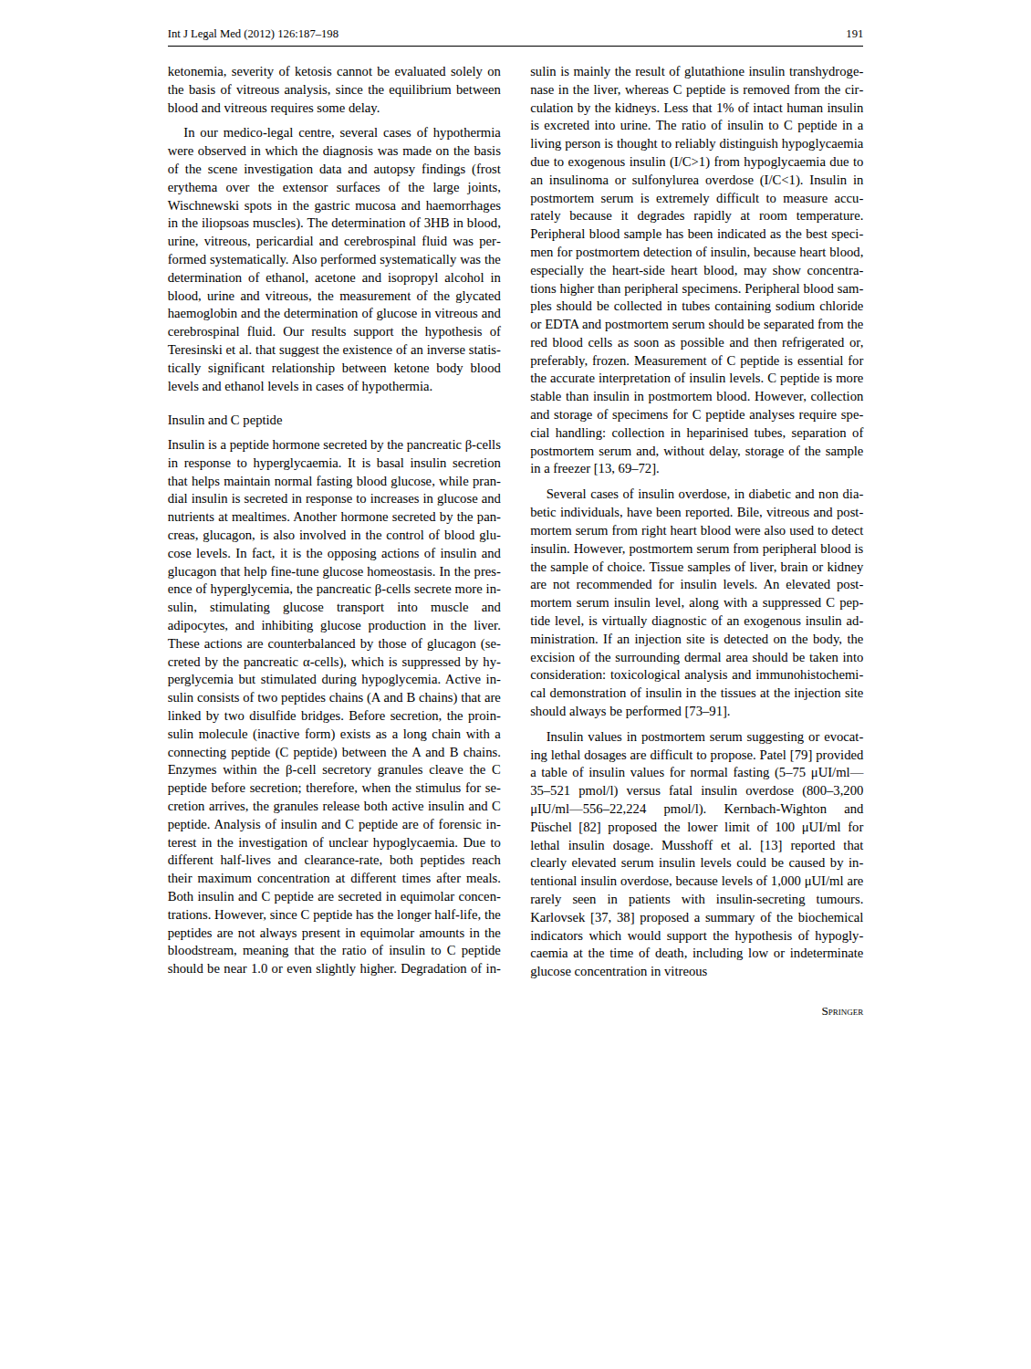Int J Legal Med (2012) 126:187–198 191
ketonemia, severity of ketosis cannot be evaluated solely on the basis of vitreous analysis, since the equilibrium between blood and vitreous requires some delay.
In our medico-legal centre, several cases of hypothermia were observed in which the diagnosis was made on the basis of the scene investigation data and autopsy findings (frost erythema over the extensor surfaces of the large joints, Wischnewski spots in the gastric mucosa and haemorrhages in the iliopsoas muscles). The determination of 3HB in blood, urine, vitreous, pericardial and cerebrospinal fluid was performed systematically. Also performed systematically was the determination of ethanol, acetone and isopropyl alcohol in blood, urine and vitreous, the measurement of the glycated haemoglobin and the determination of glucose in vitreous and cerebrospinal fluid. Our results support the hypothesis of Teresinski et al. that suggest the existence of an inverse statistically significant relationship between ketone body blood levels and ethanol levels in cases of hypothermia.
Insulin and C peptide
Insulin is a peptide hormone secreted by the pancreatic β-cells in response to hyperglycaemia. It is basal insulin secretion that helps maintain normal fasting blood glucose, while prandial insulin is secreted in response to increases in glucose and nutrients at mealtimes. Another hormone secreted by the pancreas, glucagon, is also involved in the control of blood glucose levels. In fact, it is the opposing actions of insulin and glucagon that help fine-tune glucose homeostasis. In the presence of hyperglycemia, the pancreatic β-cells secrete more insulin, stimulating glucose transport into muscle and adipocytes, and inhibiting glucose production in the liver. These actions are counterbalanced by those of glucagon (secreted by the pancreatic α-cells), which is suppressed by hyperglycemia but stimulated during hypoglycemia. Active insulin consists of two peptides chains (A and B chains) that are linked by two disulfide bridges. Before secretion, the proinsulin molecule (inactive form) exists as a long chain with a connecting peptide (C peptide) between the A and B chains. Enzymes within the β-cell secretory granules cleave the C peptide before secretion; therefore, when the stimulus for secretion arrives, the granules release both active insulin and C peptide. Analysis of insulin and C peptide are of forensic interest in the investigation of unclear hypoglycaemia. Due to different half-lives and clearance-rate, both peptides reach their maximum concentration at different times after meals. Both insulin and C peptide are secreted in equimolar concentrations. However, since C peptide has the longer half-life, the peptides are not always present in equimolar amounts in the bloodstream, meaning that the ratio of insulin to C peptide should be near 1.0 or even slightly higher. Degradation of insulin is mainly the result of glutathione insulin transhydrogenase in the liver, whereas C peptide is removed from the circulation by the kidneys. Less that 1% of intact human insulin is excreted into urine. The ratio of insulin to C peptide in a living person is thought to reliably distinguish hypoglycaemia due to exogenous insulin (I/C>1) from hypoglycaemia due to an insulinoma or sulfonylurea overdose (I/C<1). Insulin in postmortem serum is extremely difficult to measure accurately because it degrades rapidly at room temperature. Peripheral blood sample has been indicated as the best specimen for postmortem detection of insulin, because heart blood, especially the heart-side heart blood, may show concentrations higher than peripheral specimens. Peripheral blood samples should be collected in tubes containing sodium chloride or EDTA and postmortem serum should be separated from the red blood cells as soon as possible and then refrigerated or, preferably, frozen. Measurement of C peptide is essential for the accurate interpretation of insulin levels. C peptide is more stable than insulin in postmortem blood. However, collection and storage of specimens for C peptide analyses require special handling: collection in heparinised tubes, separation of postmortem serum and, without delay, storage of the sample in a freezer [13, 69–72].
Several cases of insulin overdose, in diabetic and non diabetic individuals, have been reported. Bile, vitreous and postmortem serum from right heart blood were also used to detect insulin. However, postmortem serum from peripheral blood is the sample of choice. Tissue samples of liver, brain or kidney are not recommended for insulin levels. An elevated postmortem serum insulin level, along with a suppressed C peptide level, is virtually diagnostic of an exogenous insulin administration. If an injection site is detected on the body, the excision of the surrounding dermal area should be taken into consideration: toxicological analysis and immunohistochemical demonstration of insulin in the tissues at the injection site should always be performed [73–91].
Insulin values in postmortem serum suggesting or evocating lethal dosages are difficult to propose. Patel [79] provided a table of insulin values for normal fasting (5–75 μUI/ml—35–521 pmol/l) versus fatal insulin overdose (800–3,200 μIU/ml—556–22,224 pmol/l). Kernbach-Wighton and Püschel [82] proposed the lower limit of 100 μUI/ml for lethal insulin dosage. Musshoff et al. [13] reported that clearly elevated serum insulin levels could be caused by intentional insulin overdose, because levels of 1,000 μUI/ml are rarely seen in patients with insulin-secreting tumours. Karlovsek [37, 38] proposed a summary of the biochemical indicators which would support the hypothesis of hypoglycaemia at the time of death, including low or indeterminate glucose concentration in vitreous
Springer